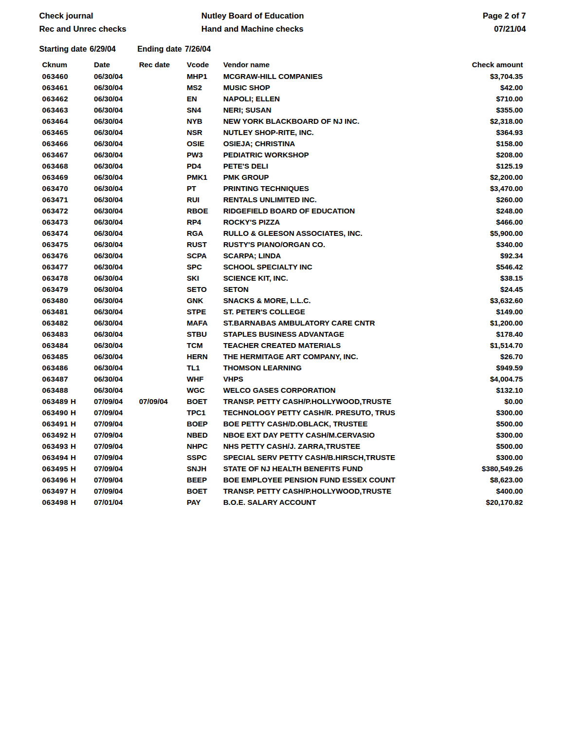Check journal
Rec and Unrec checks
Nutley Board of Education
Hand and Machine checks
Page 2 of 7
07/21/04
Starting date 6/29/04 Ending date 7/26/04
| Cknum | Date | Rec date | Vcode | Vendor name | Check amount |
| --- | --- | --- | --- | --- | --- |
| 063460 | 06/30/04 | | MHP1 | MCGRAW-HILL COMPANIES | $3,704.35 |
| 063461 | 06/30/04 | | MS2 | MUSIC SHOP | $42.00 |
| 063462 | 06/30/04 | | EN | NAPOLI; ELLEN | $710.00 |
| 063463 | 06/30/04 | | SN4 | NERI; SUSAN | $355.00 |
| 063464 | 06/30/04 | | NYB | NEW YORK BLACKBOARD OF NJ INC. | $2,318.00 |
| 063465 | 06/30/04 | | NSR | NUTLEY SHOP-RITE, INC. | $364.93 |
| 063466 | 06/30/04 | | OSIE | OSIEJA; CHRISTINA | $158.00 |
| 063467 | 06/30/04 | | PW3 | PEDIATRIC WORKSHOP | $208.00 |
| 063468 | 06/30/04 | | PD4 | PETE'S DELI | $125.19 |
| 063469 | 06/30/04 | | PMK1 | PMK GROUP | $2,200.00 |
| 063470 | 06/30/04 | | PT | PRINTING TECHNIQUES | $3,470.00 |
| 063471 | 06/30/04 | | RUI | RENTALS UNLIMITED INC. | $260.00 |
| 063472 | 06/30/04 | | RBOE | RIDGEFIELD BOARD OF EDUCATION | $248.00 |
| 063473 | 06/30/04 | | RP4 | ROCKY'S PIZZA | $466.00 |
| 063474 | 06/30/04 | | RGA | RULLO & GLEESON ASSOCIATES, INC. | $5,900.00 |
| 063475 | 06/30/04 | | RUST | RUSTY'S PIANO/ORGAN CO. | $340.00 |
| 063476 | 06/30/04 | | SCPA | SCARPA; LINDA | $92.34 |
| 063477 | 06/30/04 | | SPC | SCHOOL SPECIALTY INC | $546.42 |
| 063478 | 06/30/04 | | SKI | SCIENCE KIT, INC. | $38.15 |
| 063479 | 06/30/04 | | SETO | SETON | $24.45 |
| 063480 | 06/30/04 | | GNK | SNACKS & MORE, L.L.C. | $3,632.60 |
| 063481 | 06/30/04 | | STPE | ST. PETER'S COLLEGE | $149.00 |
| 063482 | 06/30/04 | | MAFA | ST.BARNABAS AMBULATORY CARE CNTR | $1,200.00 |
| 063483 | 06/30/04 | | STBU | STAPLES BUSINESS ADVANTAGE | $178.40 |
| 063484 | 06/30/04 | | TCM | TEACHER CREATED MATERIALS | $1,514.70 |
| 063485 | 06/30/04 | | HERN | THE HERMITAGE ART COMPANY, INC. | $26.70 |
| 063486 | 06/30/04 | | TL1 | THOMSON LEARNING | $949.59 |
| 063487 | 06/30/04 | | WHF | VHPS | $4,004.75 |
| 063488 | 06/30/04 | | WGC | WELCO GASES CORPORATION | $132.10 |
| 063489 H | 07/09/04 | 07/09/04 | BOET | TRANSP. PETTY CASH/P.HOLLYWOOD,TRUSTE | $0.00 |
| 063490 H | 07/09/04 | | TPC1 | TECHNOLOGY PETTY CASH/R. PRESUTO, TRUS | $300.00 |
| 063491 H | 07/09/04 | | BOEP | BOE PETTY CASH/D.OBLACK, TRUSTEE | $500.00 |
| 063492 H | 07/09/04 | | NBED | NBOE EXT DAY PETTY CASH/M.CERVASIO | $300.00 |
| 063493 H | 07/09/04 | | NHPC | NHS PETTY CASH/J. ZARRA,TRUSTEE | $500.00 |
| 063494 H | 07/09/04 | | SSPC | SPECIAL SERV PETTY CASH/B.HIRSCH,TRUSTE | $300.00 |
| 063495 H | 07/09/04 | | SNJH | STATE OF NJ HEALTH BENEFITS FUND | $380,549.26 |
| 063496 H | 07/09/04 | | BEEP | BOE EMPLOYEE PENSION FUND ESSEX COUNT | $8,623.00 |
| 063497 H | 07/09/04 | | BOET | TRANSP. PETTY CASH/P.HOLLYWOOD,TRUSTE | $400.00 |
| 063498 H | 07/01/04 | | PAY | B.O.E. SALARY ACCOUNT | $20,170.82 |